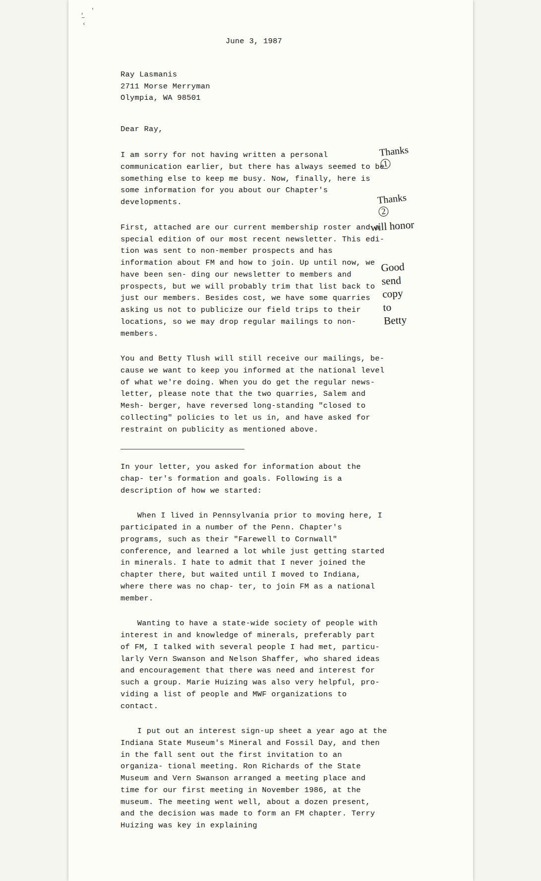, '
~
‹
June 3, 1987
Ray Lasmanis
2711 Morse Merryman
Olympia, WA 98501
Dear Ray,
I am sorry for not having written a personal communication earlier, but there has always seemed to be something else to keep me busy. Now, finally, here is some information for you about our Chapter's developments.
First, attached are our current membership roster and a special edition of our most recent newsletter. This edi- tion was sent to non-member prospects and has information about FM and how to join. Up until now, we have been sen- ding our newsletter to members and prospects, but we will probably trim that list back to just our members. Besides cost, we have some quarries asking us not to publicize our field trips to their locations, so we may drop regular mailings to non-members.
You and Betty Tlush will still receive our mailings, be- cause we want to keep you informed at the national level of what we're doing. When you do get the regular news- letter, please note that the two quarries, Salem and Mesh- berger, have reversed long-standing "closed to collecting" policies to let us in, and have asked for restraint on publicity as mentioned above.
In your letter, you asked for information about the chap- ter's formation and goals. Following is a description of how we started:
When I lived in Pennsylvania prior to moving here, I participated in a number of the Penn. Chapter's programs, such as their "Farewell to Cornwall" conference, and learned a lot while just getting started in minerals. I hate to admit that I never joined the chapter there, but waited until I moved to Indiana, where there was no chap- ter, to join FM as a national member.
Wanting to have a state-wide society of people with interest in and knowledge of minerals, preferably part of FM, I talked with several people I had met, particu- larly Vern Swanson and Nelson Shaffer, who shared ideas and encouragement that there was need and interest for such a group. Marie Huizing was also very helpful, pro- viding a list of people and MWF organizations to contact.
I put out an interest sign-up sheet a year ago at the Indiana State Museum's Mineral and Fossil Day, and then in the fall sent out the first invitation to an organiza- tional meeting. Ron Richards of the State Museum and Vern Swanson arranged a meeting place and time for our first meeting in November 1986, at the museum. The meeting went well, about a dozen present, and the decision was made to form an FM chapter. Terry Huizing was key in explaining
Thanks
1
Thanks
2
will honor
Good
send
copy
to
Betty